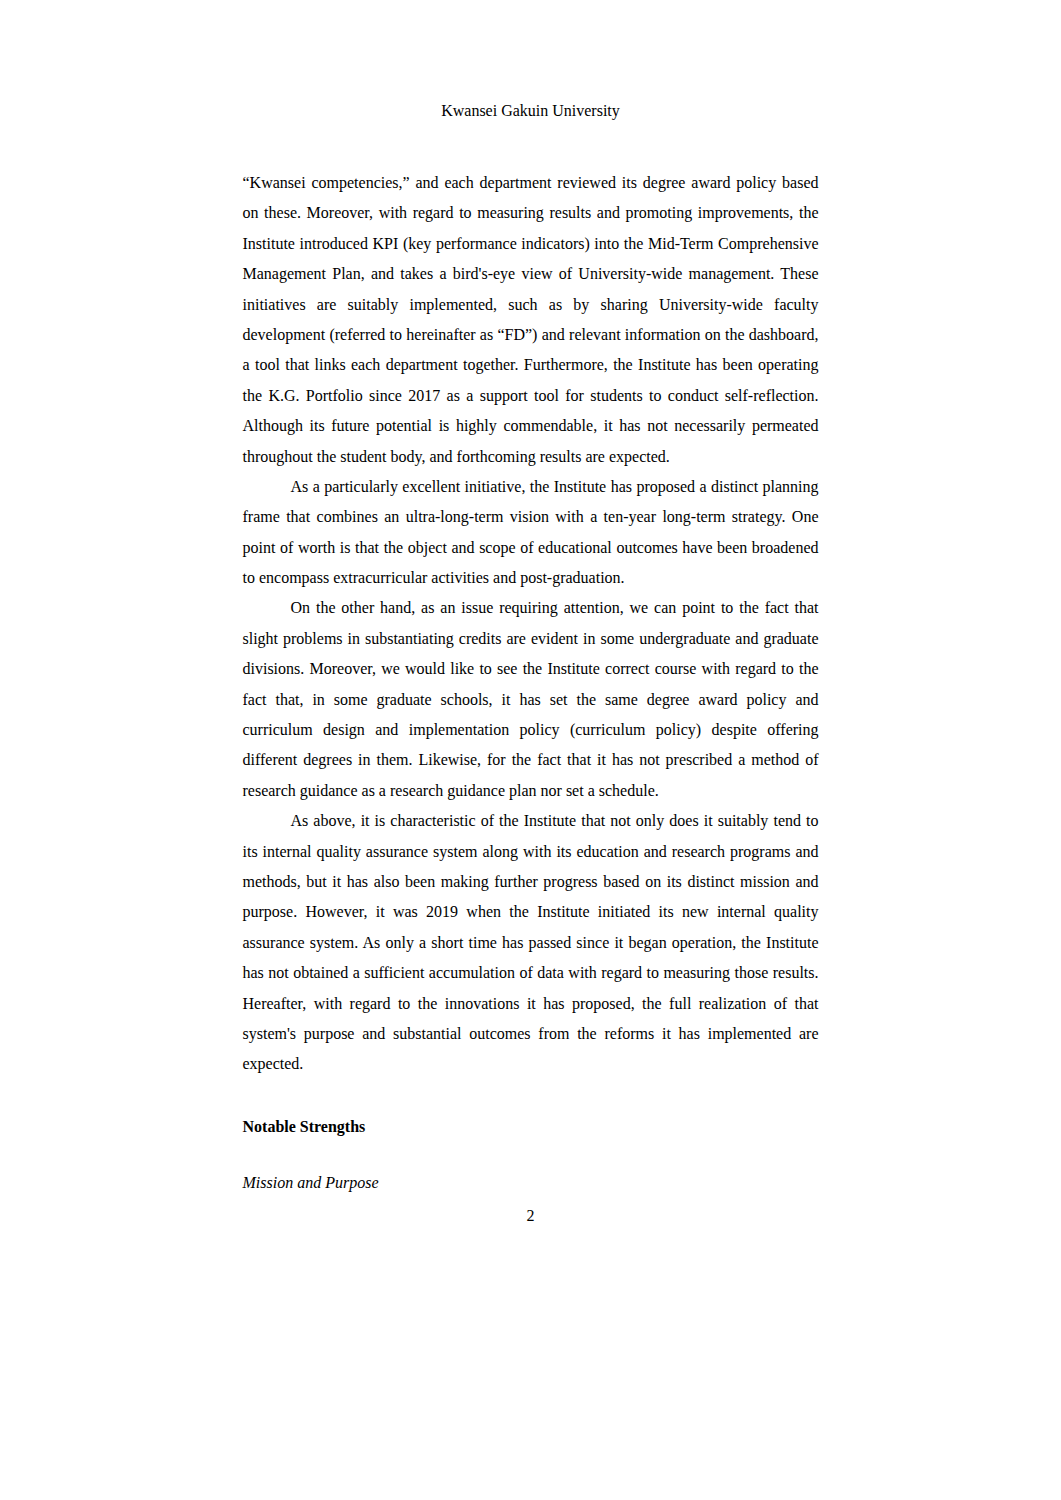Kwansei Gakuin University
“Kwansei competencies,” and each department reviewed its degree award policy based on these. Moreover, with regard to measuring results and promoting improvements, the Institute introduced KPI (key performance indicators) into the Mid-Term Comprehensive Management Plan, and takes a bird's-eye view of University-wide management. These initiatives are suitably implemented, such as by sharing University-wide faculty development (referred to hereinafter as “FD”) and relevant information on the dashboard, a tool that links each department together. Furthermore, the Institute has been operating the K.G. Portfolio since 2017 as a support tool for students to conduct self-reflection. Although its future potential is highly commendable, it has not necessarily permeated throughout the student body, and forthcoming results are expected.
As a particularly excellent initiative, the Institute has proposed a distinct planning frame that combines an ultra-long-term vision with a ten-year long-term strategy. One point of worth is that the object and scope of educational outcomes have been broadened to encompass extracurricular activities and post-graduation.
On the other hand, as an issue requiring attention, we can point to the fact that slight problems in substantiating credits are evident in some undergraduate and graduate divisions. Moreover, we would like to see the Institute correct course with regard to the fact that, in some graduate schools, it has set the same degree award policy and curriculum design and implementation policy (curriculum policy) despite offering different degrees in them. Likewise, for the fact that it has not prescribed a method of research guidance as a research guidance plan nor set a schedule.
As above, it is characteristic of the Institute that not only does it suitably tend to its internal quality assurance system along with its education and research programs and methods, but it has also been making further progress based on its distinct mission and purpose. However, it was 2019 when the Institute initiated its new internal quality assurance system. As only a short time has passed since it began operation, the Institute has not obtained a sufficient accumulation of data with regard to measuring those results. Hereafter, with regard to the innovations it has proposed, the full realization of that system's purpose and substantial outcomes from the reforms it has implemented are expected.
Notable Strengths
Mission and Purpose
2